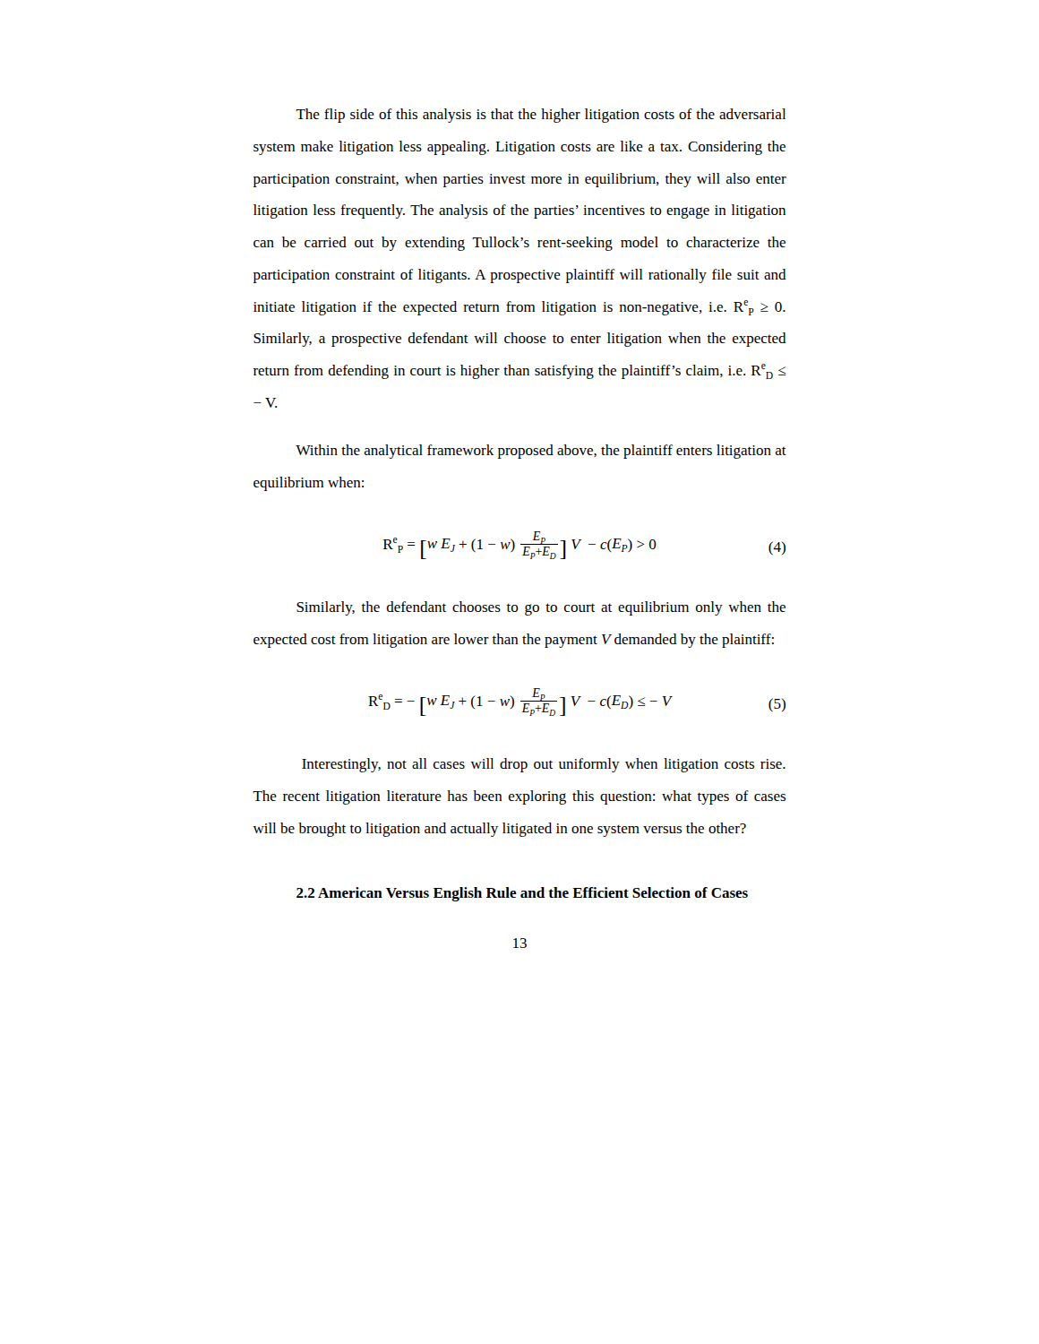The flip side of this analysis is that the higher litigation costs of the adversarial system make litigation less appealing. Litigation costs are like a tax. Considering the participation constraint, when parties invest more in equilibrium, they will also enter litigation less frequently. The analysis of the parties’ incentives to engage in litigation can be carried out by extending Tullock’s rent-seeking model to characterize the participation constraint of litigants. A prospective plaintiff will rationally file suit and initiate litigation if the expected return from litigation is non-negative, i.e. ReP ≥ 0. Similarly, a prospective defendant will choose to enter litigation when the expected return from defending in court is higher than satisfying the plaintiff’s claim, i.e. ReD ≤ − V.
Within the analytical framework proposed above, the plaintiff enters litigation at equilibrium when:
ReP = [w EJ + (1 − w) EP EP+ED] V − c(EP) > 0 (4)
Similarly, the defendant chooses to go to court at equilibrium only when the expected cost from litigation are lower than the payment V demanded by the plaintiff:
ReD = − [w EJ + (1 − w) EP EP+ED] V − c(ED) ≤ − V (5)
Interestingly, not all cases will drop out uniformly when litigation costs rise. The recent litigation literature has been exploring this question: what types of cases will be brought to litigation and actually litigated in one system versus the other?
2.2 American Versus English Rule and the Efficient Selection of Cases
13